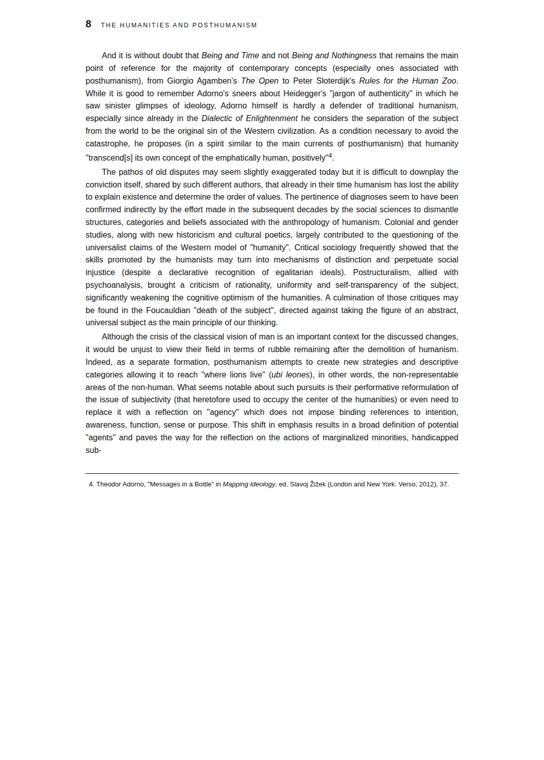8 The Humanities and Posthumanism
And it is without doubt that Being and Time and not Being and Nothingness that remains the main point of reference for the majority of contemporary concepts (especially ones associated with posthumanism), from Giorgio Agamben's The Open to Peter Sloterdijk's Rules for the Human Zoo. While it is good to remember Adorno's sneers about Heidegger's "jargon of authenticity" in which he saw sinister glimpses of ideology, Adorno himself is hardly a defender of traditional humanism, especially since already in the Dialectic of Enlightenment he considers the separation of the subject from the world to be the original sin of the Western civilization. As a condition necessary to avoid the catastrophe, he proposes (in a spirit similar to the main currents of posthumanism) that humanity "transcend[s] its own concept of the emphatically human, positively"4.
The pathos of old disputes may seem slightly exaggerated today but it is difficult to downplay the conviction itself, shared by such different authors, that already in their time humanism has lost the ability to explain existence and determine the order of values. The pertinence of diagnoses seem to have been confirmed indirectly by the effort made in the subsequent decades by the social sciences to dismantle structures, categories and beliefs associated with the anthropology of humanism. Colonial and gender studies, along with new historicism and cultural poetics, largely contributed to the questioning of the universalist claims of the Western model of "humanity". Critical sociology frequently showed that the skills promoted by the humanists may turn into mechanisms of distinction and perpetuate social injustice (despite a declarative recognition of egalitarian ideals). Postructuralism, allied with psychoanalysis, brought a criticism of rationality, uniformity and self-transparency of the subject, significantly weakening the cognitive optimism of the humanities. A culmination of those critiques may be found in the Foucauldian "death of the subject", directed against taking the figure of an abstract, universal subject as the main principle of our thinking.
Although the crisis of the classical vision of man is an important context for the discussed changes, it would be unjust to view their field in terms of rubble remaining after the demolition of humanism. Indeed, as a separate formation, posthumanism attempts to create new strategies and descriptive categories allowing it to reach "where lions live" (ubi leones), in other words, the non-representable areas of the non-human. What seems notable about such pursuits is their performative reformulation of the issue of subjectivity (that heretofore used to occupy the center of the humanities) or even need to replace it with a reflection on "agency" which does not impose binding references to intention, awareness, function, sense or purpose. This shift in emphasis results in a broad definition of potential "agents" and paves the way for the reflection on the actions of marginalized minorities, handicapped sub-
Theodor Adorno, "Messages in a Bottle" in Mapping Ideology, ed. Slavoj Žižek (London and New York: Verso, 2012), 37.